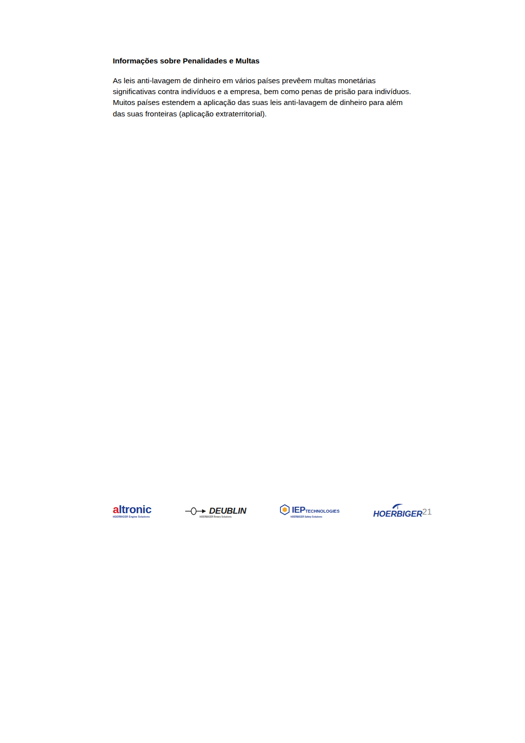Informações sobre Penalidades e Multas
As leis anti-lavagem de dinheiro em vários países prevêem multas monetárias significativas contra indivíduos e a empresa, bem como penas de prisão para indivíduos. Muitos países estendem a aplicação das suas leis anti-lavagem de dinheiro para além das suas fronteiras (aplicação extraterritorial).
altronic HOERBIGER Engine Solutions
DEUBLIN
HOERBIGER Rotary Solutions
IEPTECHNOLOGIES
HOERBIGER Safety Solutions
HOERBIGER
21